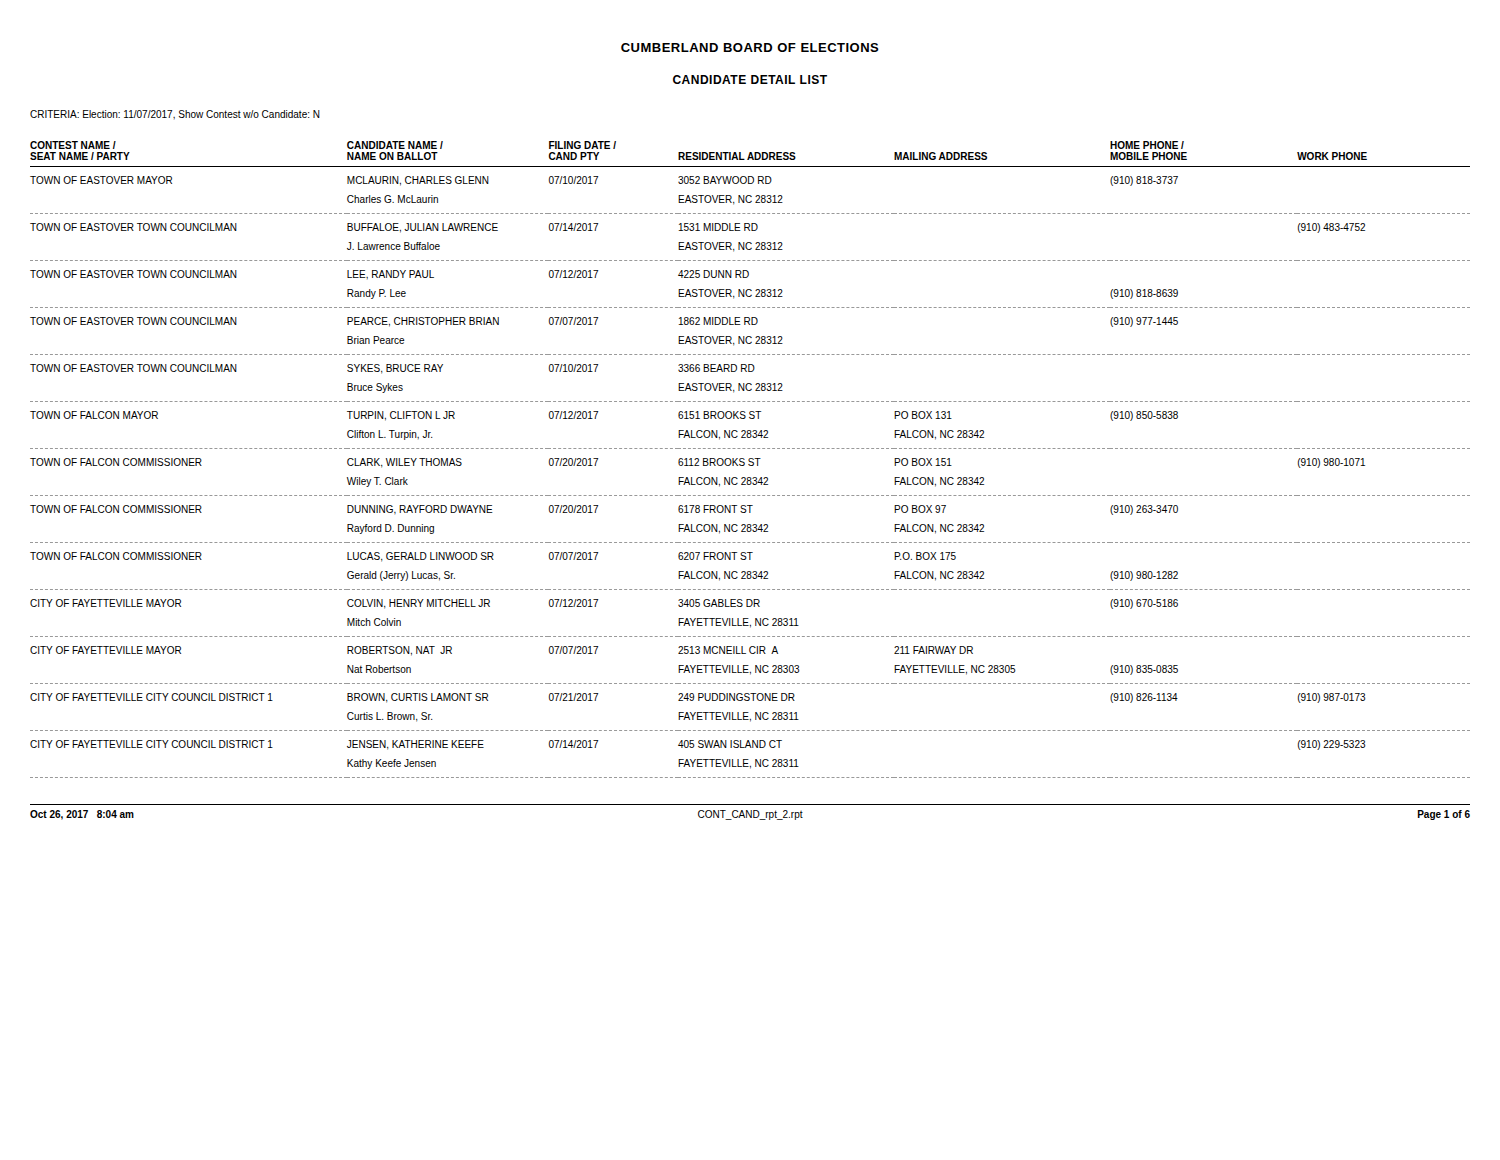CUMBERLAND BOARD OF ELECTIONS
CANDIDATE DETAIL LIST
CRITERIA: Election: 11/07/2017, Show Contest w/o Candidate: N
| CONTEST NAME / SEAT NAME / PARTY | CANDIDATE NAME / NAME ON BALLOT | FILING DATE / CAND PTY | RESIDENTIAL ADDRESS | MAILING ADDRESS | HOME PHONE / MOBILE PHONE | WORK PHONE |
| --- | --- | --- | --- | --- | --- | --- |
| TOWN OF EASTOVER MAYOR | MCLAURIN, CHARLES GLENN | 07/10/2017 | 3052 BAYWOOD RD | | (910) 818-3737 | |
| | Charles G. McLaurin | | EASTOVER, NC 28312 | | | |
| TOWN OF EASTOVER TOWN COUNCILMAN | BUFFALOE, JULIAN LAWRENCE | 07/14/2017 | 1531 MIDDLE RD | | | (910) 483-4752 |
| | J. Lawrence Buffaloe | | EASTOVER, NC 28312 | | | |
| TOWN OF EASTOVER TOWN COUNCILMAN | LEE, RANDY PAUL | 07/12/2017 | 4225 DUNN RD | | | |
| | Randy P. Lee | | EASTOVER, NC 28312 | | (910) 818-8639 | |
| TOWN OF EASTOVER TOWN COUNCILMAN | PEARCE, CHRISTOPHER BRIAN | 07/07/2017 | 1862 MIDDLE RD | | (910) 977-1445 | |
| | Brian Pearce | | EASTOVER, NC 28312 | | | |
| TOWN OF EASTOVER TOWN COUNCILMAN | SYKES, BRUCE RAY | 07/10/2017 | 3366 BEARD RD | | | |
| | Bruce Sykes | | EASTOVER, NC 28312 | | | |
| TOWN OF FALCON MAYOR | TURPIN, CLIFTON L JR | 07/12/2017 | 6151 BROOKS ST | PO BOX 131 | (910) 850-5838 | |
| | Clifton L. Turpin, Jr. | | FALCON, NC 28342 | FALCON, NC 28342 | | |
| TOWN OF FALCON COMMISSIONER | CLARK, WILEY THOMAS | 07/20/2017 | 6112 BROOKS ST | PO BOX 151 | | (910) 980-1071 |
| | Wiley T. Clark | | FALCON, NC 28342 | FALCON, NC 28342 | | |
| TOWN OF FALCON COMMISSIONER | DUNNING, RAYFORD DWAYNE | 07/20/2017 | 6178 FRONT ST | PO BOX 97 | (910) 263-3470 | |
| | Rayford D. Dunning | | FALCON, NC 28342 | FALCON, NC 28342 | | |
| TOWN OF FALCON COMMISSIONER | LUCAS, GERALD LINWOOD SR | 07/07/2017 | 6207 FRONT ST | P.O. BOX 175 | | |
| | Gerald (Jerry) Lucas, Sr. | | FALCON, NC 28342 | FALCON, NC 28342 | (910) 980-1282 | |
| CITY OF FAYETTEVILLE MAYOR | COLVIN, HENRY MITCHELL JR | 07/12/2017 | 3405 GABLES DR | | (910) 670-5186 | |
| | Mitch Colvin | | FAYETTEVILLE, NC 28311 | | | |
| CITY OF FAYETTEVILLE MAYOR | ROBERTSON, NAT JR | 07/07/2017 | 2513 MCNEILL CIR A | 211 FAIRWAY DR | | |
| | Nat Robertson | | FAYETTEVILLE, NC 28303 | FAYETTEVILLE, NC 28305 | (910) 835-0835 | |
| CITY OF FAYETTEVILLE CITY COUNCIL DISTRICT 1 | BROWN, CURTIS LAMONT SR | 07/21/2017 | 249 PUDDINGSTONE DR | | (910) 826-1134 | (910) 987-0173 |
| | Curtis L. Brown, Sr. | | FAYETTEVILLE, NC 28311 | | | |
| CITY OF FAYETTEVILLE CITY COUNCIL DISTRICT 1 | JENSEN, KATHERINE KEEFE | 07/14/2017 | 405 SWAN ISLAND CT | | | (910) 229-5323 |
| | Kathy Keefe Jensen | | FAYETTEVILLE, NC 28311 | | | |
Oct 26, 2017 8:04 am
CONT_CAND_rpt_2.rpt
Page 1 of 6